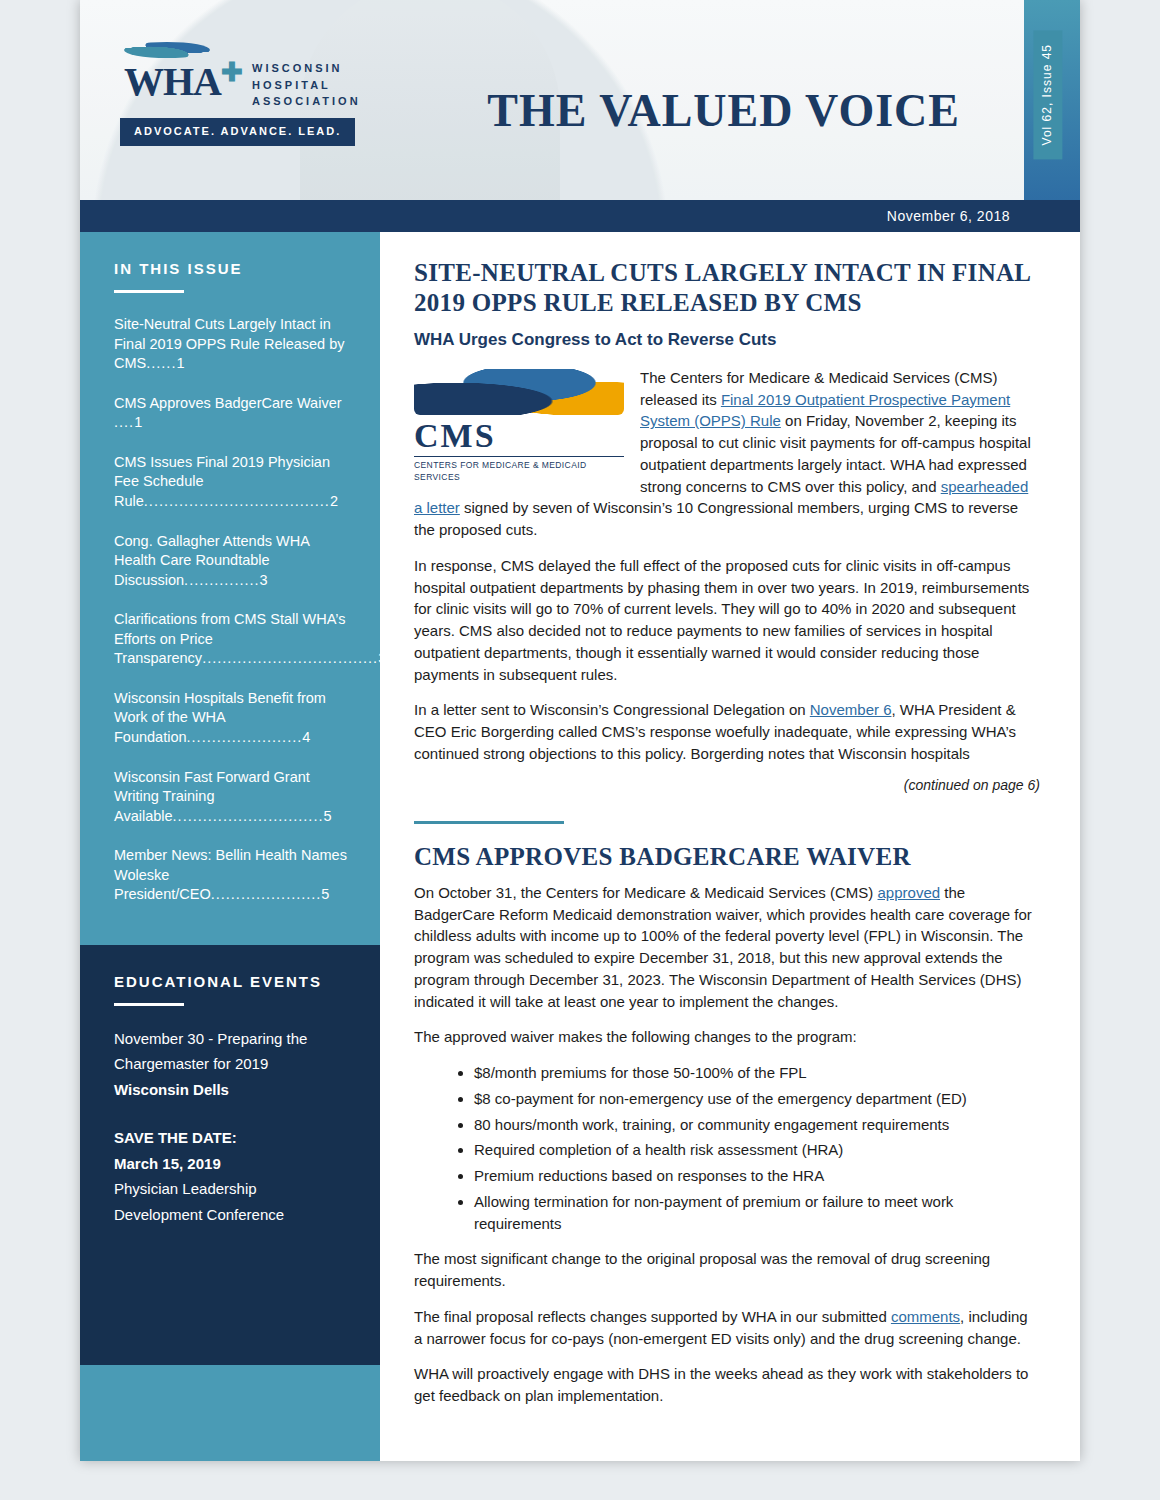Vol 62, Issue 45
WHA✚
WISCONSIN
HOSPITAL
ASSOCIATION
ADVOCATE. ADVANCE. LEAD.
THE VALUED VOICE
November 6, 2018
In This Issue
Site-Neutral Cuts Largely Intact in Final 2019 OPPS Rule Released by CMS...... 1
CMS Approves BadgerCare Waiver .... 1
CMS Issues Final 2019 Physician Fee Schedule Rule..................................... 2
Cong. Gallagher Attends WHA Health Care Roundtable Discussion............... 3
Clarifications from CMS Stall WHA’s Efforts on Price Transparency................................... 3
Wisconsin Hospitals Benefit from Work of the WHA Foundation....................... 4
Wisconsin Fast Forward Grant Writing Training Available.............................. 5
Member News: Bellin Health Names Woleske President/CEO...................... 5
Educational Events
November 30 - Preparing the
Chargemaster for 2019
Wisconsin Dells
SAVE THE DATE:
March 15, 2019
Physician Leadership
Development Conference
SITE-NEUTRAL CUTS LARGELY INTACT IN FINAL 2019 OPPS RULE RELEASED BY CMS
WHA Urges Congress to Act to Reverse Cuts
CMS
Centers for Medicare & Medicaid Services
The Centers for Medicare & Medicaid Services (CMS) released its Final 2019 Outpatient Prospective Payment System (OPPS) Rule on Friday, November 2, keeping its proposal to cut clinic visit payments for off-campus hospital outpatient departments largely intact. WHA had expressed strong concerns to CMS over this policy, and spearheaded a letter signed by seven of Wisconsin’s 10 Congressional members, urging CMS to reverse the proposed cuts.
In response, CMS delayed the full effect of the proposed cuts for clinic visits in off-campus hospital outpatient departments by phasing them in over two years. In 2019, reimbursements for clinic visits will go to 70% of current levels. They will go to 40% in 2020 and subsequent years. CMS also decided not to reduce payments to new families of services in hospital outpatient departments, though it essentially warned it would consider reducing those payments in subsequent rules.
In a letter sent to Wisconsin’s Congressional Delegation on November 6, WHA President & CEO Eric Borgerding called CMS’s response woefully inadequate, while expressing WHA’s continued strong objections to this policy. Borgerding notes that Wisconsin hospitals
(continued on page 6)
CMS APPROVES BADGERCARE WAIVER
On October 31, the Centers for Medicare & Medicaid Services (CMS) approved the BadgerCare Reform Medicaid demonstration waiver, which provides health care coverage for childless adults with income up to 100% of the federal poverty level (FPL) in Wisconsin. The program was scheduled to expire December 31, 2018, but this new approval extends the program through December 31, 2023. The Wisconsin Department of Health Services (DHS) indicated it will take at least one year to implement the changes.
The approved waiver makes the following changes to the program:
$8/month premiums for those 50-100% of the FPL
$8 co-payment for non-emergency use of the emergency department (ED)
80 hours/month work, training, or community engagement requirements
Required completion of a health risk assessment (HRA)
Premium reductions based on responses to the HRA
Allowing termination for non-payment of premium or failure to meet work requirements
The most significant change to the original proposal was the removal of drug screening requirements.
The final proposal reflects changes supported by WHA in our submitted comments, including a narrower focus for co-pays (non-emergent ED visits only) and the drug screening change.
WHA will proactively engage with DHS in the weeks ahead as they work with stakeholders to get feedback on plan implementation.